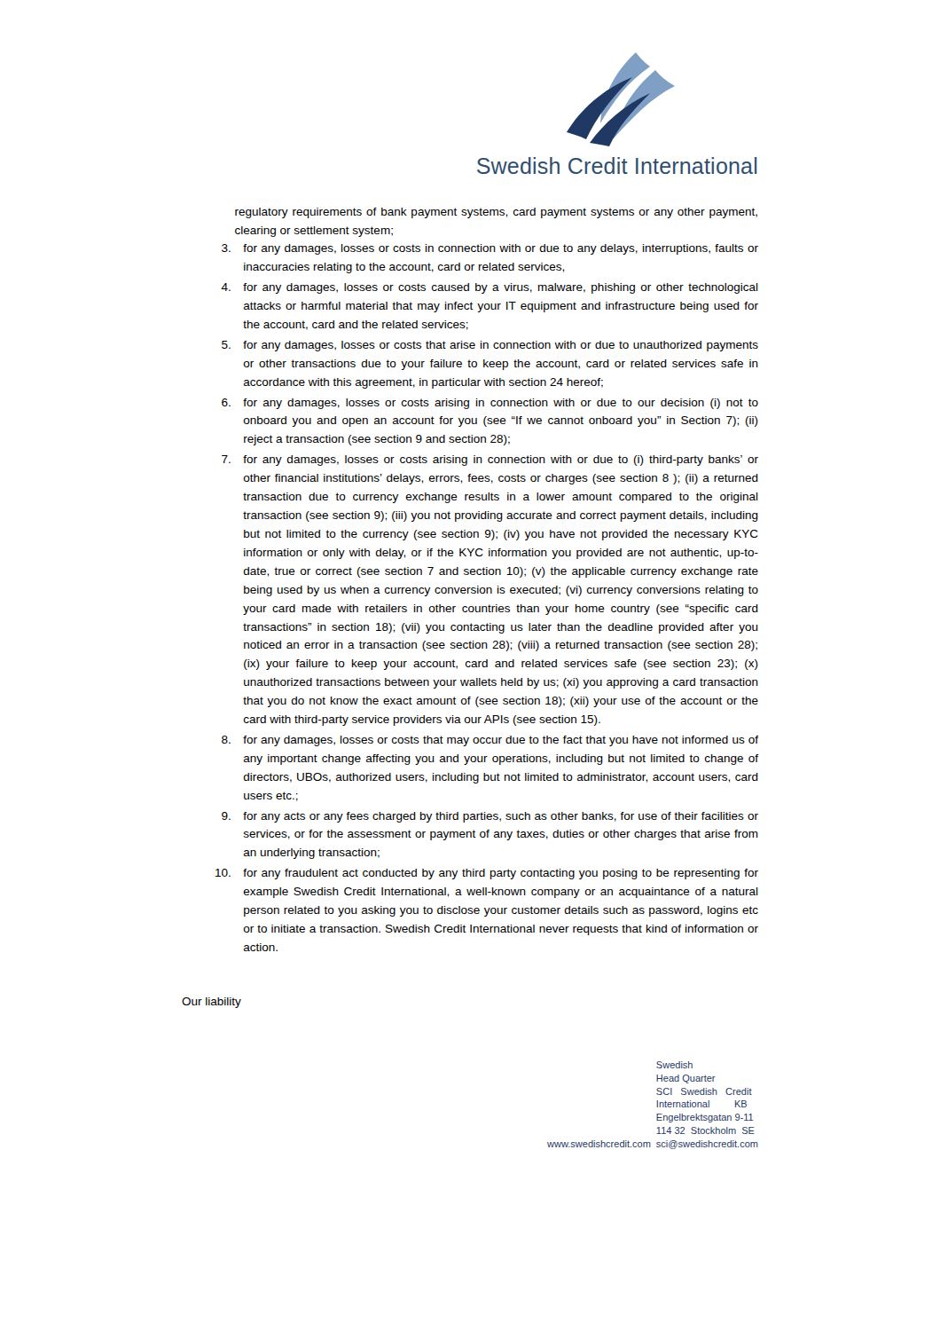Swedish Credit International
regulatory requirements of bank payment systems, card payment systems or any other payment, clearing or settlement system;
for any damages, losses or costs in connection with or due to any delays, interruptions, faults or inaccuracies relating to the account, card or related services,
for any damages, losses or costs caused by a virus, malware, phishing or other technological attacks or harmful material that may infect your IT equipment and infrastructure being used for the account, card and the related services;
for any damages, losses or costs that arise in connection with or due to unauthorized payments or other transactions due to your failure to keep the account, card or related services safe in accordance with this agreement, in particular with section 24 hereof;
for any damages, losses or costs arising in connection with or due to our decision (i) not to onboard you and open an account for you (see “If we cannot onboard you” in Section 7); (ii) reject a transaction (see section 9 and section 28);
for any damages, losses or costs arising in connection with or due to (i) third-party banks’ or other financial institutions’ delays, errors, fees, costs or charges (see section 8 ); (ii) a returned transaction due to currency exchange results in a lower amount compared to the original transaction (see section 9); (iii) you not providing accurate and correct payment details, including but not limited to the currency (see section 9); (iv) you have not provided the necessary KYC information or only with delay, or if the KYC information you provided are not authentic, up-to-date, true or correct (see section 7 and section 10); (v) the applicable currency exchange rate being used by us when a currency conversion is executed; (vi) currency conversions relating to your card made with retailers in other countries than your home country (see “specific card transactions” in section 18); (vii) you contacting us later than the deadline provided after you noticed an error in a transaction (see section 28); (viii) a returned transaction (see section 28); (ix) your failure to keep your account, card and related services safe (see section 23); (x) unauthorized transactions between your wallets held by us; (xi) you approving a card transaction that you do not know the exact amount of (see section 18); (xii) your use of the account or the card with third-party service providers via our APIs (see section 15).
for any damages, losses or costs that may occur due to the fact that you have not informed us of any important change affecting you and your operations, including but not limited to change of directors, UBOs, authorized users, including but not limited to administrator, account users, card users etc.;
for any acts or any fees charged by third parties, such as other banks, for use of their facilities or services, or for the assessment or payment of any taxes, duties or other charges that arise from an underlying transaction;
for any fraudulent act conducted by any third party contacting you posing to be representing for example Swedish Credit International, a well-known company or an acquaintance of a natural person related to you asking you to disclose your customer details such as password, logins etc or to initiate a transaction. Swedish Credit International never requests that kind of information or action.
Our liability
www.swedishcredit.com Swedish Head Quarter SCI Swedish Credit International KB Engelbrektsgatan 9-11 114 32 Stockholm SE sci@swedishcredit.com